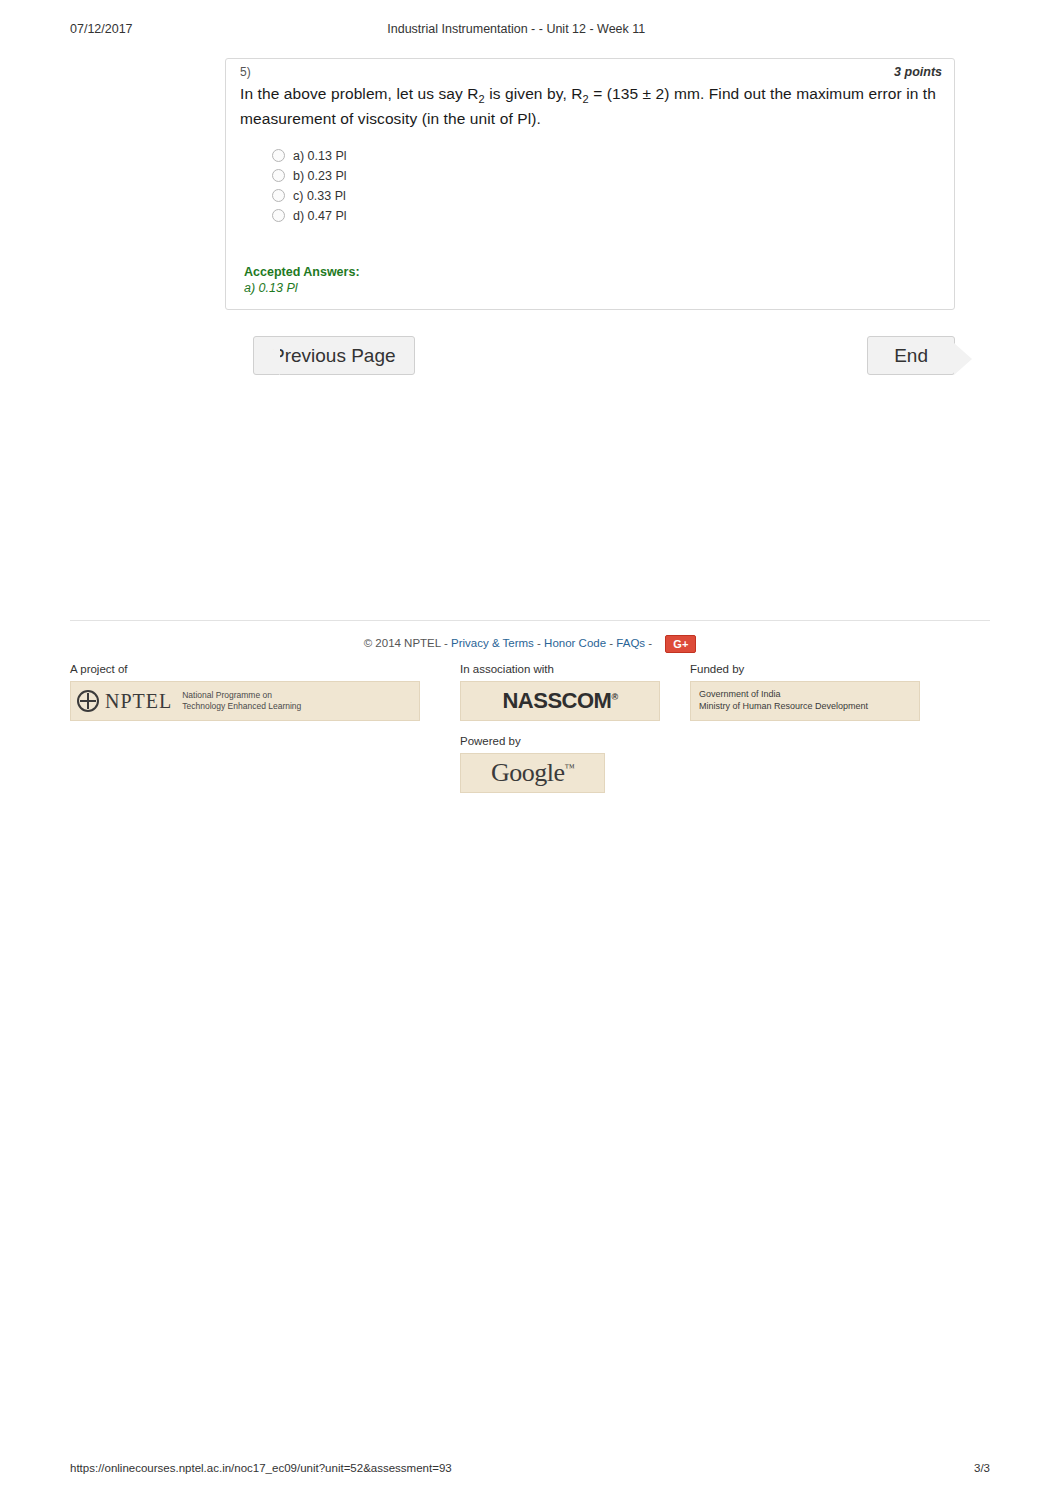07/12/2017
Industrial Instrumentation - - Unit 12 - Week 11
5)
3 points
In the above problem, let us say R2 is given by, R2 = (135 ± 2) mm. Find out the maximum error in th
measurement of viscosity (in the unit of Pl).
a) 0.13 Pl
b) 0.23 Pl
c) 0.33 Pl
d) 0.47 Pl
Accepted Answers:
a) 0.13 Pl
Previous Page
End
© 2014 NPTEL - Privacy & Terms - Honor Code - FAQs - G+
A project of
NPTEL
National Programme on
Technology Enhanced Learning
In association with
NASSCOM®
Powered by
Google™
Funded by
Government of India
Ministry of Human Resource Development
https://onlinecourses.nptel.ac.in/noc17_ec09/unit?unit=52&assessment=93 3/3